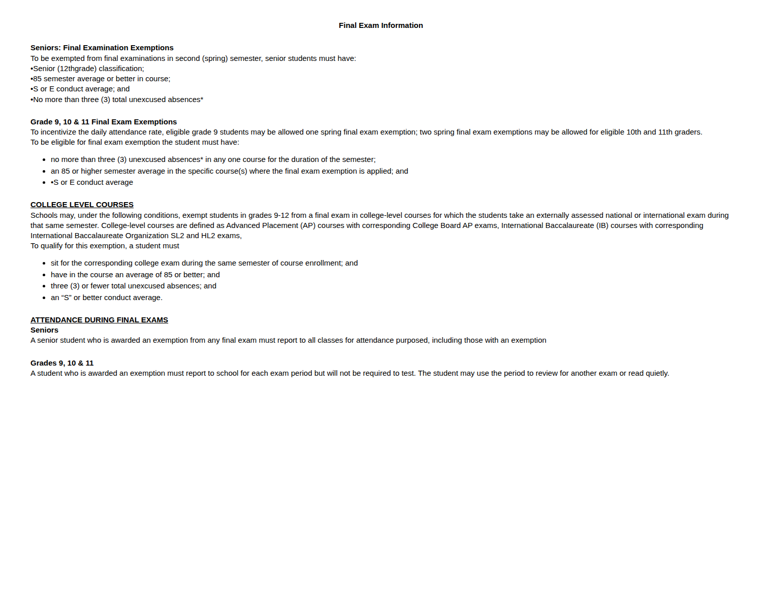Final Exam Information
Seniors: Final Examination Exemptions
To be exempted from final examinations in second (spring) semester, senior students must have:
•Senior (12thgrade) classification;
•85 semester average or better in course;
•S or E conduct average; and
•No more than three (3) total unexcused absences*
Grade 9, 10 & 11 Final Exam Exemptions
To incentivize the daily attendance rate, eligible grade 9 students may be allowed one spring final exam exemption; two spring final exam exemptions may be allowed for eligible 10th and 11th graders.
To be eligible for final exam exemption the student must have:
no more than three (3) unexcused absences* in any one course for the duration of the semester;
an 85 or higher semester average in the specific course(s) where the final exam exemption is applied; and
•S or E conduct average
COLLEGE LEVEL COURSES
Schools may, under the following conditions, exempt students in grades 9-12 from a final exam in college-level courses for which the students take an externally assessed national or international exam during that same semester. College-level courses are defined as Advanced Placement (AP) courses with corresponding College Board AP exams, International Baccalaureate (IB) courses with corresponding International Baccalaureate Organization SL2 and HL2 exams,
To qualify for this exemption, a student must
sit for the corresponding college exam during the same semester of course enrollment; and
have in the course an average of 85 or better; and
three (3) or fewer total unexcused absences; and
an “S” or better conduct average.
ATTENDANCE DURING FINAL EXAMS
Seniors
A senior student who is awarded an exemption from any final exam must report to all classes for attendance purposed, including those with an exemption
Grades 9, 10 & 11
A student who is awarded an exemption must report to school for each exam period but will not be required to test. The student may use the period to review for another exam or read quietly.